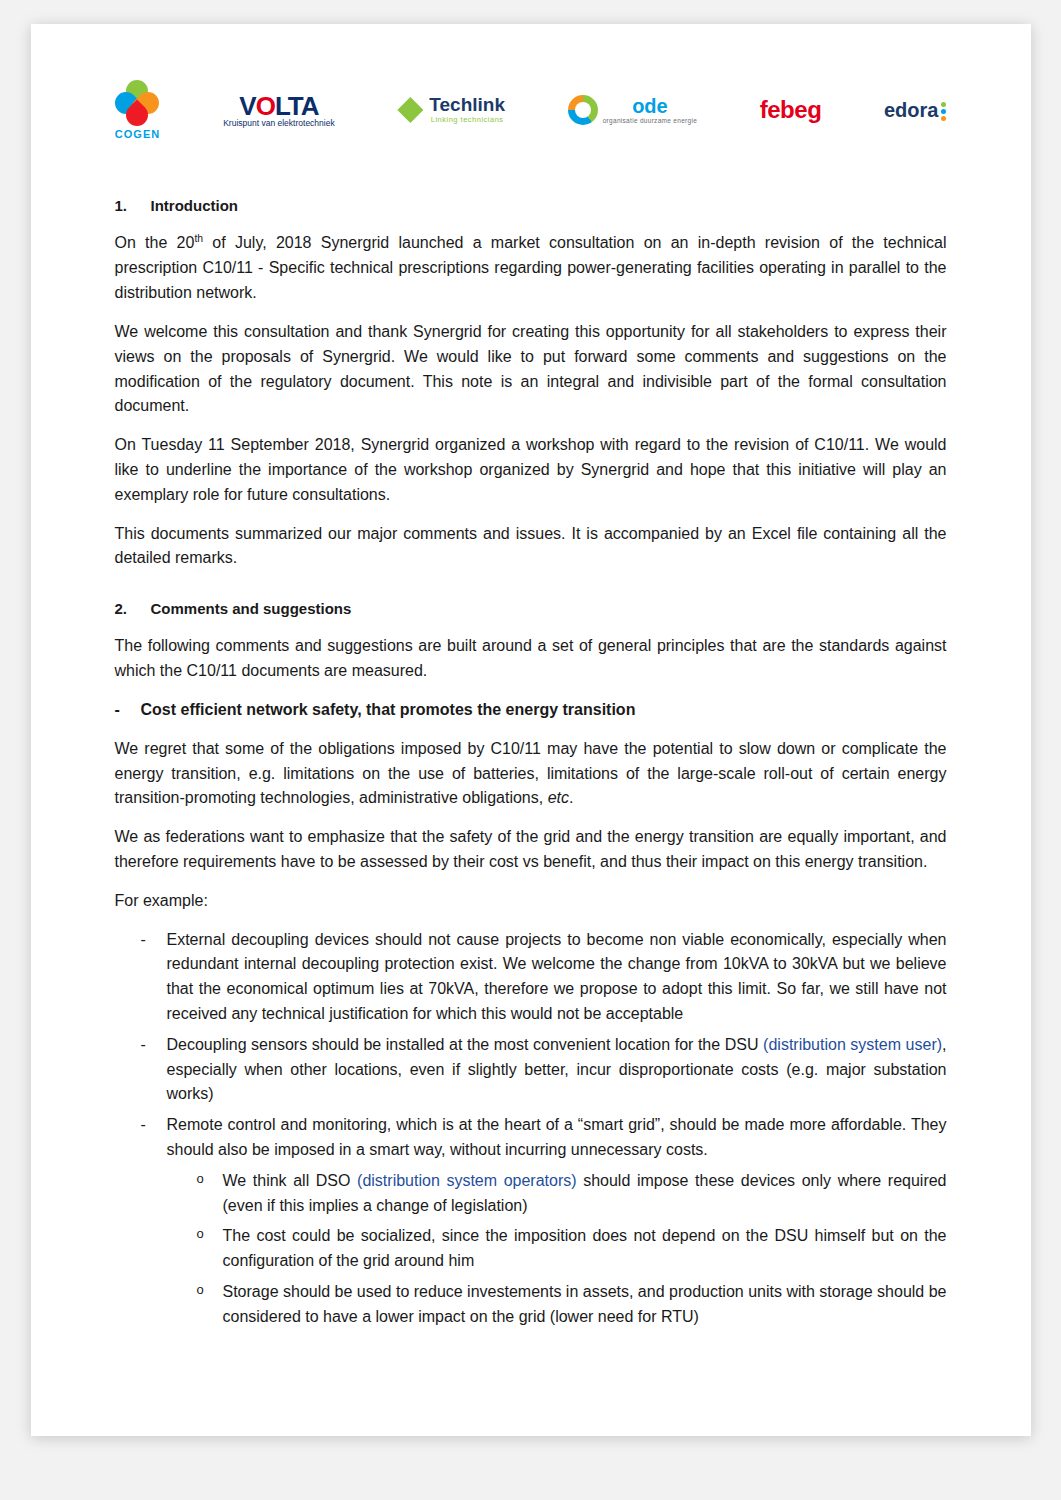COGEN
VOLTA
Kruispunt van elektrotechniek
Techlink
Linking technicians
ode
organisatie duurzame energie
febeg
edora
Introduction
On the 20th of July, 2018 Synergrid launched a market consultation on an in-depth revision of the technical prescription C10/11 - Specific technical prescriptions regarding power-generating facilities operating in parallel to the distribution network.
We welcome this consultation and thank Synergrid for creating this opportunity for all stakeholders to express their views on the proposals of Synergrid. We would like to put forward some comments and suggestions on the modification of the regulatory document. This note is an integral and indivisible part of the formal consultation document.
On Tuesday 11 September 2018, Synergrid organized a workshop with regard to the revision of C10/11. We would like to underline the importance of the workshop organized by Synergrid and hope that this initiative will play an exemplary role for future consultations.
This documents summarized our major comments and issues. It is accompanied by an Excel file containing all the detailed remarks.
Comments and suggestions
The following comments and suggestions are built around a set of general principles that are the standards against which the C10/11 documents are measured.
Cost efficient network safety, that promotes the energy transition
We regret that some of the obligations imposed by C10/11 may have the potential to slow down or complicate the energy transition, e.g. limitations on the use of batteries, limitations of the large-scale roll-out of certain energy transition-promoting technologies, administrative obligations, etc.
We as federations want to emphasize that the safety of the grid and the energy transition are equally important, and therefore requirements have to be assessed by their cost vs benefit, and thus their impact on this energy transition.
For example:
External decoupling devices should not cause projects to become non viable economically, especially when redundant internal decoupling protection exist. We welcome the change from 10kVA to 30kVA but we believe that the economical optimum lies at 70kVA, therefore we propose to adopt this limit. So far, we still have not received any technical justification for which this would not be acceptable
Decoupling sensors should be installed at the most convenient location for the DSU (distribution system user), especially when other locations, even if slightly better, incur disproportionate costs (e.g. major substation works)
Remote control and monitoring, which is at the heart of a “smart grid”, should be made more affordable. They should also be imposed in a smart way, without incurring unnecessary costs.
We think all DSO (distribution system operators) should impose these devices only where required (even if this implies a change of legislation)
The cost could be socialized, since the imposition does not depend on the DSU himself but on the configuration of the grid around him
Storage should be used to reduce investements in assets, and production units with storage should be considered to have a lower impact on the grid (lower need for RTU)